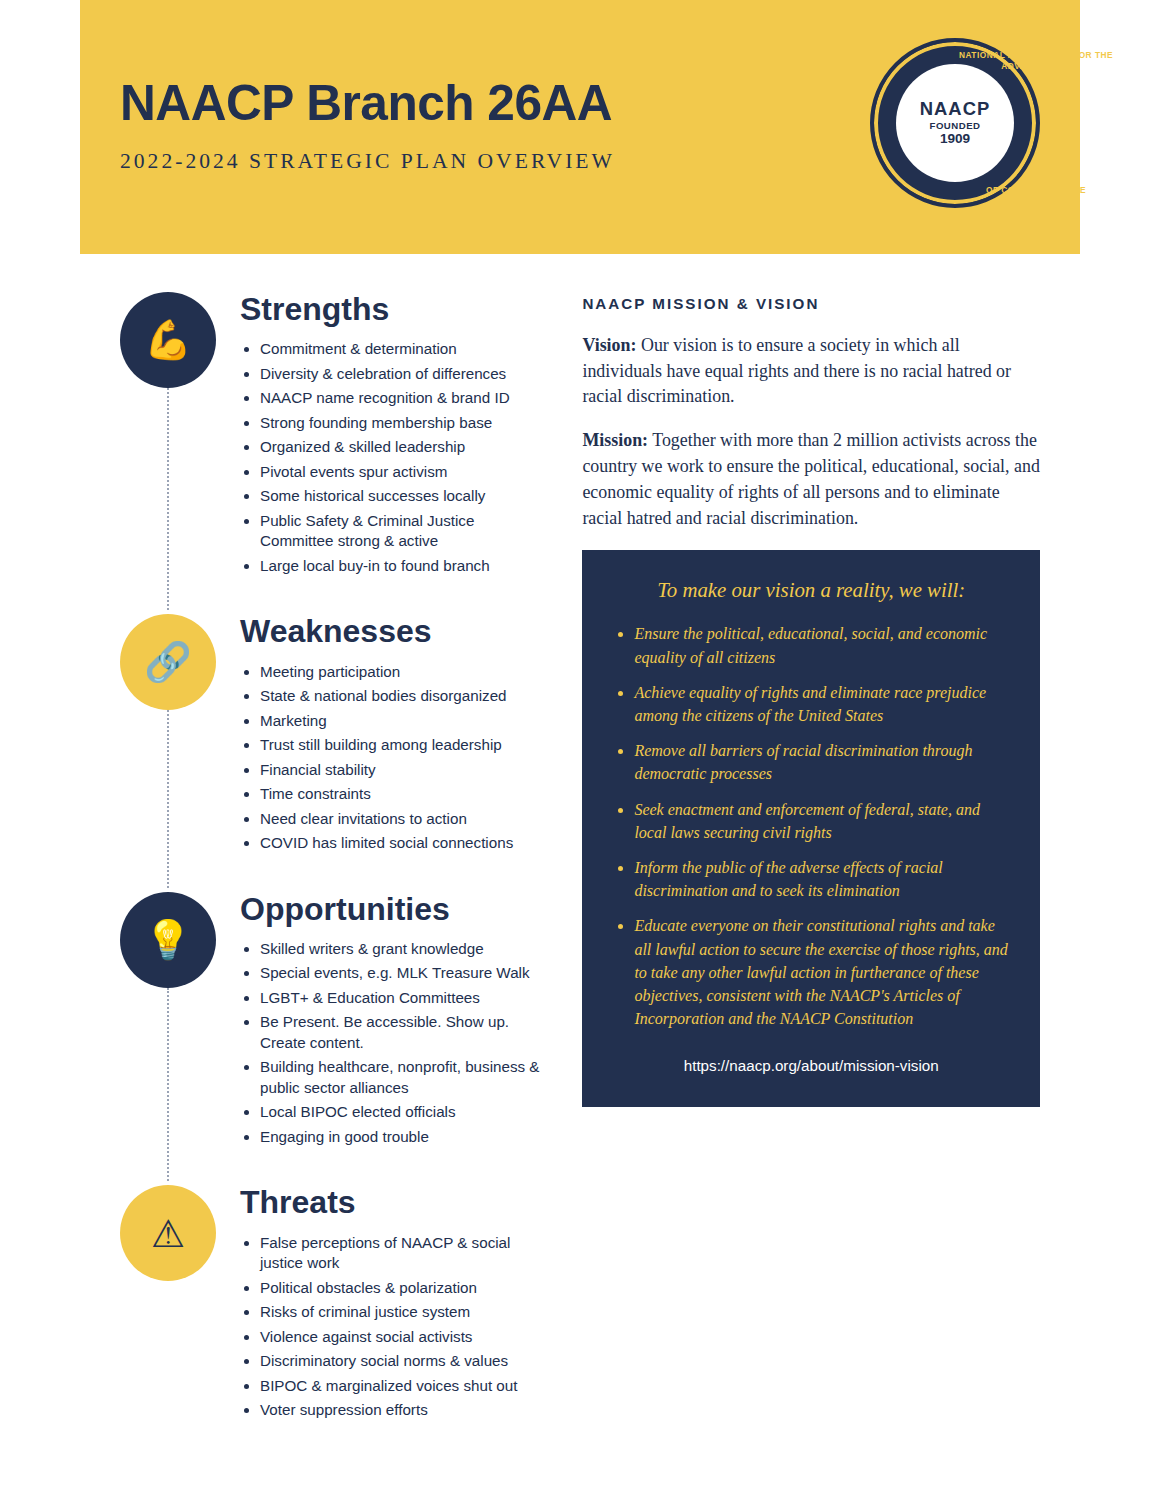NAACP Branch 26AA
2022-2024 STRATEGIC PLAN OVERVIEW
National Association for the Advancement of Colored People
NAACP FOUNDED 1909
💪
Strengths
Commitment & determination
Diversity & celebration of differences
NAACP name recognition & brand ID
Strong founding membership base
Organized & skilled leadership
Pivotal events spur activism
Some historical successes locally
Public Safety & Criminal Justice Committee strong & active
Large local buy-in to found branch
🔗
Weaknesses
Meeting participation
State & national bodies disorganized
Marketing
Trust still building among leadership
Financial stability
Time constraints
Need clear invitations to action
COVID has limited social connections
💡
Opportunities
Skilled writers & grant knowledge
Special events, e.g. MLK Treasure Walk
LGBT+ & Education Committees
Be Present. Be accessible. Show up. Create content.
Building healthcare, nonprofit, business & public sector alliances
Local BIPOC elected officials
Engaging in good trouble
⚠
Threats
False perceptions of NAACP & social justice work
Political obstacles & polarization
Risks of criminal justice system
Violence against social activists
Discriminatory social norms & values
BIPOC & marginalized voices shut out
Voter suppression efforts
NAACP MISSION & VISION
Vision: Our vision is to ensure a society in which all individuals have equal rights and there is no racial hatred or racial discrimination.
Mission: Together with more than 2 million activists across the country we work to ensure the political, educational, social, and economic equality of rights of all persons and to eliminate racial hatred and racial discrimination.
To make our vision a reality, we will:
Ensure the political, educational, social, and economic equality of all citizens
Achieve equality of rights and eliminate race prejudice among the citizens of the United States
Remove all barriers of racial discrimination through democratic processes
Seek enactment and enforcement of federal, state, and local laws securing civil rights
Inform the public of the adverse effects of racial discrimination and to seek its elimination
Educate everyone on their constitutional rights and take all lawful action to secure the exercise of those rights, and to take any other lawful action in furtherance of these objectives, consistent with the NAACP's Articles of Incorporation and the NAACP Constitution
https://naacp.org/about/mission-vision